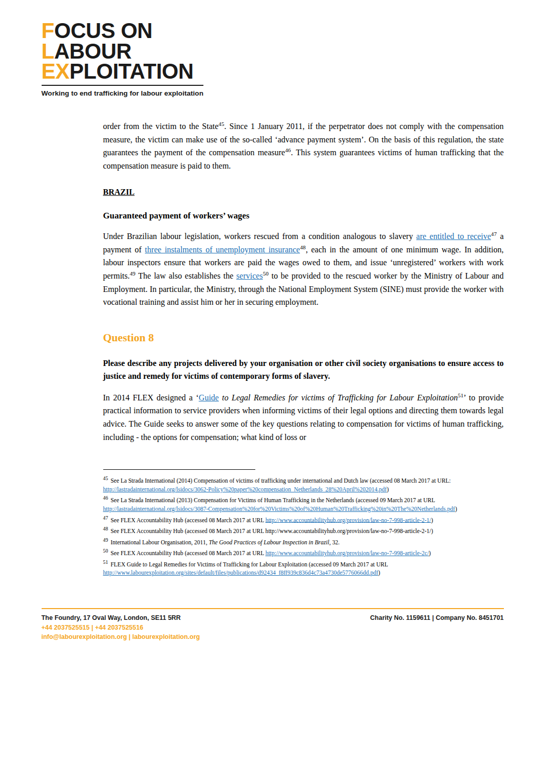FOCUS ON
LABOUR
EXPLOITATION
Working to end trafficking for labour exploitation
order from the victim to the State45. Since 1 January 2011, if the perpetrator does not comply with the compensation measure, the victim can make use of the so-called ‘advance payment system’. On the basis of this regulation, the state guarantees the payment of the compensation measure46. This system guarantees victims of human trafficking that the compensation measure is paid to them.
Brazil
Guaranteed payment of workers’ wages
Under Brazilian labour legislation, workers rescued from a condition analogous to slavery are entitled to receive47 a payment of three instalments of unemployment insurance48, each in the amount of one minimum wage. In addition, labour inspectors ensure that workers are paid the wages owed to them, and issue ‘unregistered’ workers with work permits.49 The law also establishes the services50 to be provided to the rescued worker by the Ministry of Labour and Employment. In particular, the Ministry, through the National Employment System (SINE) must provide the worker with vocational training and assist him or her in securing employment.
Question 8
Please describe any projects delivered by your organisation or other civil society organisations to ensure access to justice and remedy for victims of contemporary forms of slavery.
In 2014 FLEX designed a ‘Guide to Legal Remedies for victims of Trafficking for Labour Exploitation51’ to provide practical information to service providers when informing victims of their legal options and directing them towards legal advice. The Guide seeks to answer some of the key questions relating to compensation for victims of human trafficking, including - the options for compensation; what kind of loss or
45 See La Strada International (2014) Compensation of victims of trafficking under international and Dutch law (accessed 08 March 2017 at URL: http://lastradainternational.org/lsidocs/3062-Policy%20paper%20compensation_Netherlands_28%20April%202014.pdf)
46 See La Strada International (2013) Compensation for Victims of Human Trafficking in the Netherlands (accessed 09 March 2017 at URL http://lastradainternational.org/lsidocs/3087-Compensation%20for%20Victims%20of%20Human%20Trafficking%20in%20The%20Netherlands.pdf)
47 See FLEX Accountability Hub (accessed 08 March 2017 at URL http://www.accountabilityhub.org/provision/law-no-7-998-article-2-1/)
48 See FLEX Accountability Hub (accessed 08 March 2017 at URL http://www.accountabilityhub.org/provision/law-no-7-998-article-2-1/)
49 International Labour Organisation, 2011, The Good Practices of Labour Inspection in Brazil, 32.
50 See FLEX Accountability Hub (accessed 08 March 2017 at URL http://www.accountabilityhub.org/provision/law-no-7-998-article-2c/)
51 FLEX Guide to Legal Remedies for Victims of Trafficking for Labour Exploitation (accessed 09 March 2017 at URL http://www.labourexploitation.org/sites/default/files/publications/d92434_f8ff939c836d4c73a4730de5776066dd.pdf)
Charity No. 1159611 | Company No. 8451701
The Foundry, 17 Oval Way, London, SE11 5RR
+44 2037525515 | +44 2037525516
info@labourexploitation.org | labourexploitation.org